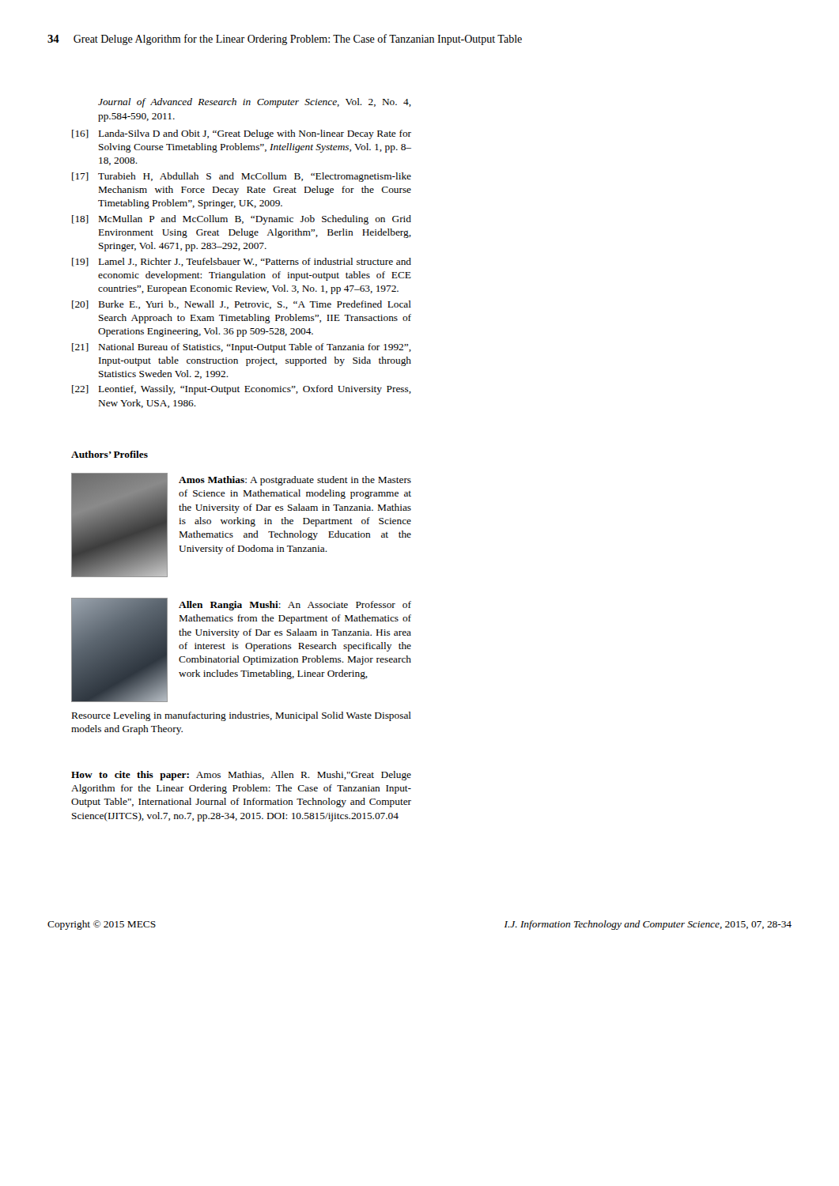34 Great Deluge Algorithm for the Linear Ordering Problem: The Case of Tanzanian Input-Output Table
Journal of Advanced Research in Computer Science, Vol. 2, No. 4, pp.584-590, 2011.
[16] Landa-Silva D and Obit J, “Great Deluge with Non-linear Decay Rate for Solving Course Timetabling Problems”, Intelligent Systems, Vol. 1, pp. 8–18, 2008.
[17] Turabieh H, Abdullah S and McCollum B, “Electromagnetism-like Mechanism with Force Decay Rate Great Deluge for the Course Timetabling Problem”, Springer, UK, 2009.
[18] McMullan P and McCollum B, “Dynamic Job Scheduling on Grid Environment Using Great Deluge Algorithm”, Berlin Heidelberg, Springer, Vol. 4671, pp. 283–292, 2007.
[19] Lamel J., Richter J., Teufelsbauer W., “Patterns of industrial structure and economic development: Triangulation of input-output tables of ECE countries”, European Economic Review, Vol. 3, No. 1, pp 47–63, 1972.
[20] Burke E., Yuri b., Newall J., Petrovic, S., “A Time Predefined Local Search Approach to Exam Timetabling Problems”, IIE Transactions of Operations Engineering, Vol. 36 pp 509-528, 2004.
[21] National Bureau of Statistics, “Input-Output Table of Tanzania for 1992”, Input-output table construction project, supported by Sida through Statistics Sweden Vol. 2, 1992.
[22] Leontief, Wassily, “Input-Output Economics”, Oxford University Press, New York, USA, 1986.
Authors’ Profiles
Amos Mathias: A postgraduate student in the Masters of Science in Mathematical modeling programme at the University of Dar es Salaam in Tanzania. Mathias is also working in the Department of Science Mathematics and Technology Education at the University of Dodoma in Tanzania.
Allen Rangia Mushi: An Associate Professor of Mathematics from the Department of Mathematics of the University of Dar es Salaam in Tanzania. His area of interest is Operations Research specifically the Combinatorial Optimization Problems. Major research work includes Timetabling, Linear Ordering,
Resource Leveling in manufacturing industries, Municipal Solid Waste Disposal models and Graph Theory.
How to cite this paper: Amos Mathias, Allen R. Mushi,"Great Deluge Algorithm for the Linear Ordering Problem: The Case of Tanzanian Input-Output Table", International Journal of Information Technology and Computer Science(IJITCS), vol.7, no.7, pp.28-34, 2015. DOI: 10.5815/ijitcs.2015.07.04
Copyright © 2015 MECS I.J. Information Technology and Computer Science, 2015, 07, 28-34